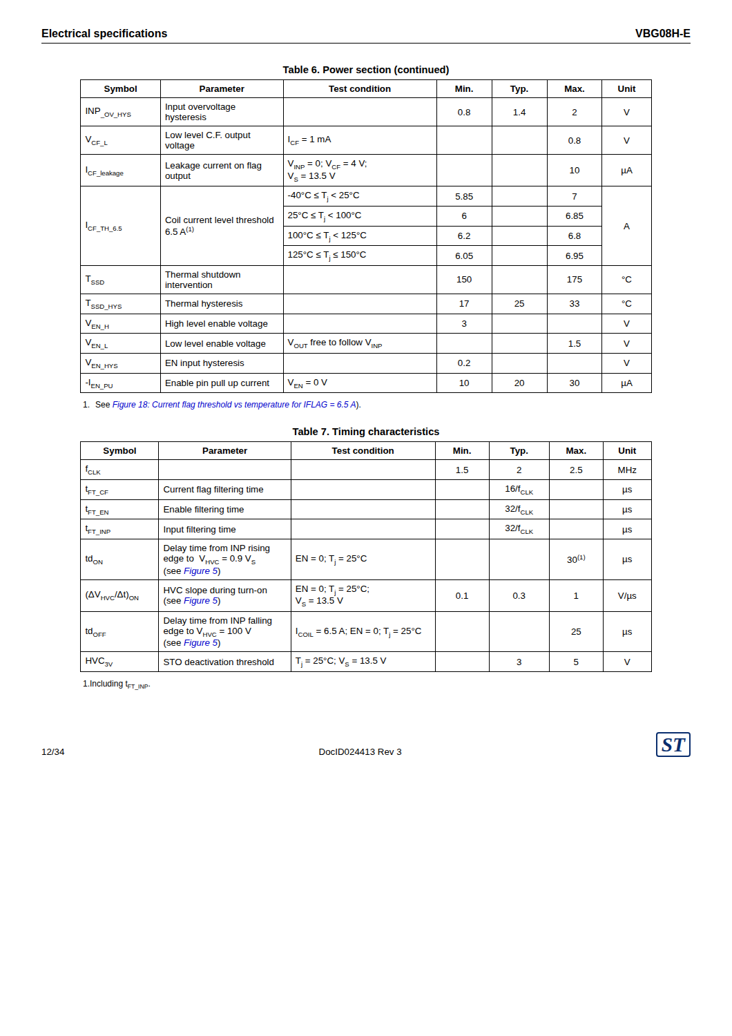Electrical specifications
VBG08H-E
Table 6. Power section (continued)
| Symbol | Parameter | Test condition | Min. | Typ. | Max. | Unit |
| --- | --- | --- | --- | --- | --- | --- |
| INP _OV_HYS | Input overvoltage hysteresis | | 0.8 | 1.4 | 2 | V |
| V CF_L | Low level C.F. output voltage | I CF = 1 mA | | | 0.8 | V |
| I CF_leakage | Leakage current on flag output | V INP = 0; V CF = 4 V; V S = 13.5 V | | | 10 | µA |
| I CF_TH_6.5 | Coil current level threshold 6.5 A (1) | -40°C ≤ T j < 25°C | 5.85 | | 7 | A |
| 25°C ≤ T j < 100°C | 6 | | 6.85 |
| 100°C ≤ T j < 125°C | 6.2 | | 6.8 |
| 125°C ≤ T j ≤ 150°C | 6.05 | | 6.95 |
| T SSD | Thermal shutdown intervention | | 150 | | 175 | °C |
| T SSD_HYS | Thermal hysteresis | | 17 | 25 | 33 | °C |
| V EN_H | High level enable voltage | | 3 | | | V |
| V EN_L | Low level enable voltage | V OUT free to follow V INP | | | 1.5 | V |
| V EN_HYS | EN input hysteresis | | 0.2 | | | V |
| -I EN_PU | Enable pin pull up current | V EN = 0 V | 10 | 20 | 30 | µA |
1. See Figure 18: Current flag threshold vs temperature for IFLAG = 6.5 A).
Table 7. Timing characteristics
| Symbol | Parameter | Test condition | Min. | Typ. | Max. | Unit |
| --- | --- | --- | --- | --- | --- | --- |
| f CLK | | | 1.5 | 2 | 2.5 | MHz |
| t FT_CF | Current flag filtering time | | | 16/f CLK | | µs |
| t FT_EN | Enable filtering time | | | 32/f CLK | | µs |
| t FT_INP | Input filtering time | | | 32/f CLK | | µs |
| td ON | Delay time from INP rising edge to V HVC = 0.9 V S (see Figure 5 ) | EN = 0; T j = 25°C | | | 30 (1) | µs |
| (ΔV HVC /Δt) ON | HVC slope during turn-on (see Figure 5 ) | EN = 0; T j = 25°C; V S = 13.5 V | 0.1 | 0.3 | 1 | V/µs |
| td OFF | Delay time from INP falling edge to V HVC = 100 V (see Figure 5 ) | I COIL = 6.5 A; EN = 0; T j = 25°C | | | 25 | µs |
| HVC 3V | STO deactivation threshold | T j = 25°C; V S = 13.5 V | | 3 | 5 | V |
1. Including tFT_INP.
12/34
DocID024413 Rev 3
ST